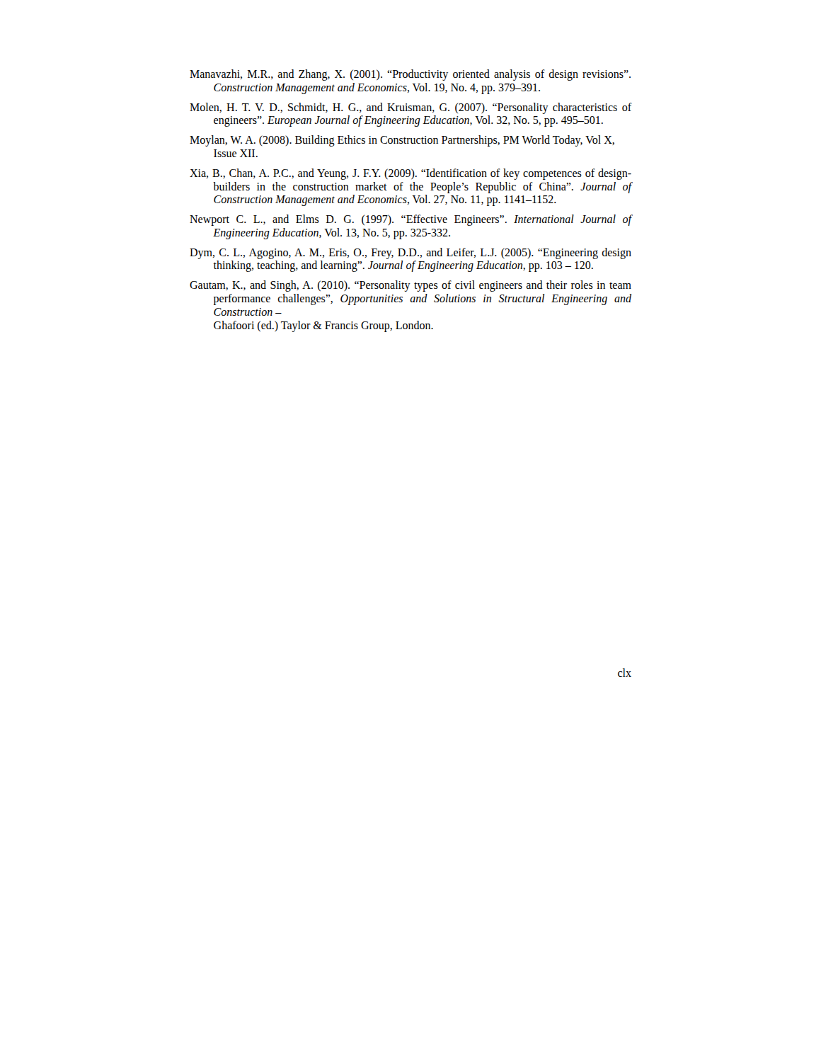Manavazhi, M.R., and Zhang, X. (2001). “Productivity oriented analysis of design revisions”. Construction Management and Economics, Vol. 19, No. 4, pp. 379–391.
Molen, H. T. V. D., Schmidt, H. G., and Kruisman, G. (2007). “Personality characteristics of engineers”. European Journal of Engineering Education, Vol. 32, No. 5, pp. 495–501.
Moylan, W. A. (2008). Building Ethics in Construction Partnerships, PM World Today, Vol X, Issue XII.
Xia, B., Chan, A. P.C., and Yeung, J. F.Y. (2009). “Identification of key competences of design-builders in the construction market of the People’s Republic of China”. Journal of Construction Management and Economics, Vol. 27, No. 11, pp. 1141–1152.
Newport C. L., and Elms D. G. (1997). “Effective Engineers”. International Journal of Engineering Education, Vol. 13, No. 5, pp. 325-332.
Dym, C. L., Agogino, A. M., Eris, O., Frey, D.D., and Leifer, L.J. (2005). “Engineering design thinking, teaching, and learning”. Journal of Engineering Education, pp. 103 – 120.
Gautam, K., and Singh, A. (2010). “Personality types of civil engineers and their roles in team performance challenges”, Opportunities and Solutions in Structural Engineering and Construction –
Ghafoori (ed.) Taylor & Francis Group, London.
clx